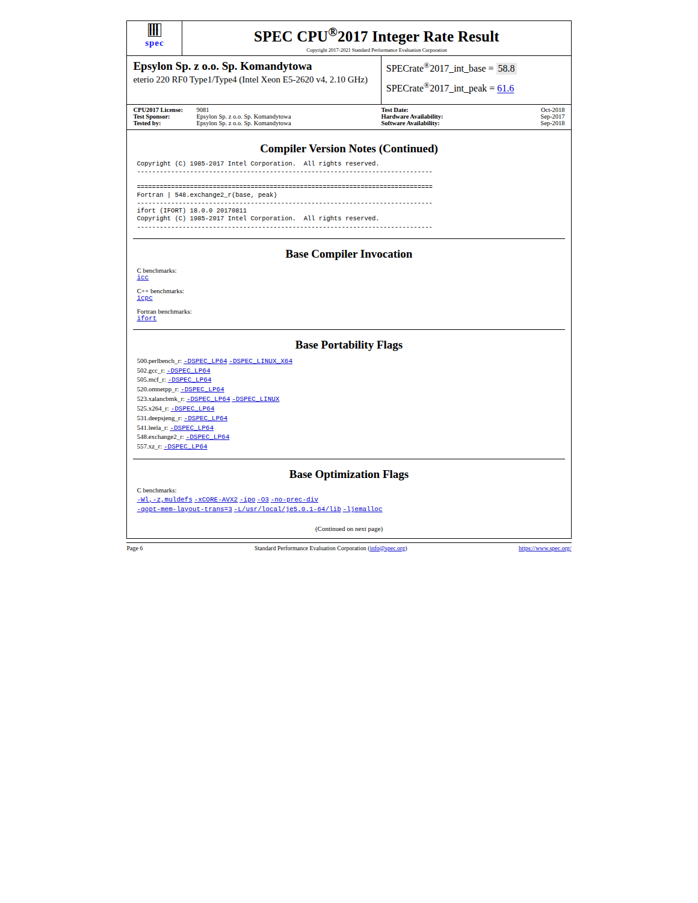▌▌▌
▌▌▌
spec
SPEC CPU®2017 Integer Rate Result
Copyright 2017-2021 Standard Performance Evaluation Corporation
Epsylon Sp. z o.o. Sp. Komandytowa
eterio 220 RF0 Type1/Type4 (Intel Xeon E5-2620 v4, 2.10 GHz)
SPECrate®2017_int_base = 58.8
SPECrate®2017_int_peak = 61.6
CPU2017 License: 9081
Test Sponsor: Epsylon Sp. z o.o. Sp. Komandytowa
Tested by: Epsylon Sp. z o.o. Sp. Komandytowa
Test Date: Oct-2018
Hardware Availability: Sep-2017
Software Availability: Sep-2018
Compiler Version Notes (Continued)
Copyright (C) 1985-2017 Intel Corporation.  All rights reserved.
------------------------------------------------------------------------------

==============================================================================
Fortran | 548.exchange2_r(base, peak)
------------------------------------------------------------------------------
ifort (IFORT) 18.0.0 20170811
Copyright (C) 1985-2017 Intel Corporation.  All rights reserved.
------------------------------------------------------------------------------
Base Compiler Invocation
C benchmarks:
icc
C++ benchmarks:
icpc
Fortran benchmarks:
ifort
Base Portability Flags
500.perlbench_r: -DSPEC_LP64 -DSPEC_LINUX_X64
502.gcc_r: -DSPEC_LP64
505.mcf_r: -DSPEC_LP64
520.omnetpp_r: -DSPEC_LP64
523.xalancbmk_r: -DSPEC_LP64 -DSPEC_LINUX
525.x264_r: -DSPEC_LP64
531.deepsjeng_r: -DSPEC_LP64
541.leela_r: -DSPEC_LP64
548.exchange2_r: -DSPEC_LP64
557.xz_r: -DSPEC_LP64
Base Optimization Flags
C benchmarks:
-Wl,-z,muldefs -xCORE-AVX2 -ipo -O3 -no-prec-div
-qopt-mem-layout-trans=3 -L/usr/local/je5.0.1-64/lib -ljemalloc
(Continued on next page)
Page 6
Standard Performance Evaluation Corporation (info@spec.org)
https://www.spec.org/